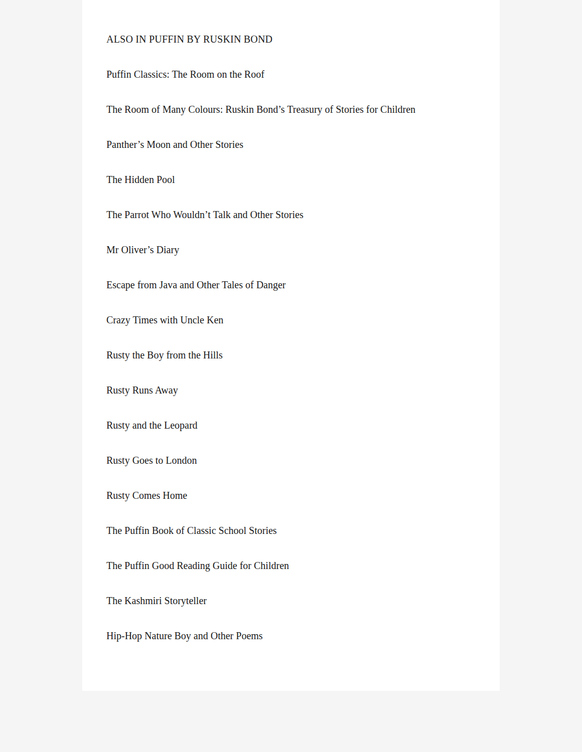ALSO IN PUFFIN BY RUSKIN BOND
Puffin Classics: The Room on the Roof
The Room of Many Colours: Ruskin Bond’s Treasury of Stories for Children
Panther’s Moon and Other Stories
The Hidden Pool
The Parrot Who Wouldn’t Talk and Other Stories
Mr Oliver’s Diary
Escape from Java and Other Tales of Danger
Crazy Times with Uncle Ken
Rusty the Boy from the Hills
Rusty Runs Away
Rusty and the Leopard
Rusty Goes to London
Rusty Comes Home
The Puffin Book of Classic School Stories
The Puffin Good Reading Guide for Children
The Kashmiri Storyteller
Hip-Hop Nature Boy and Other Poems